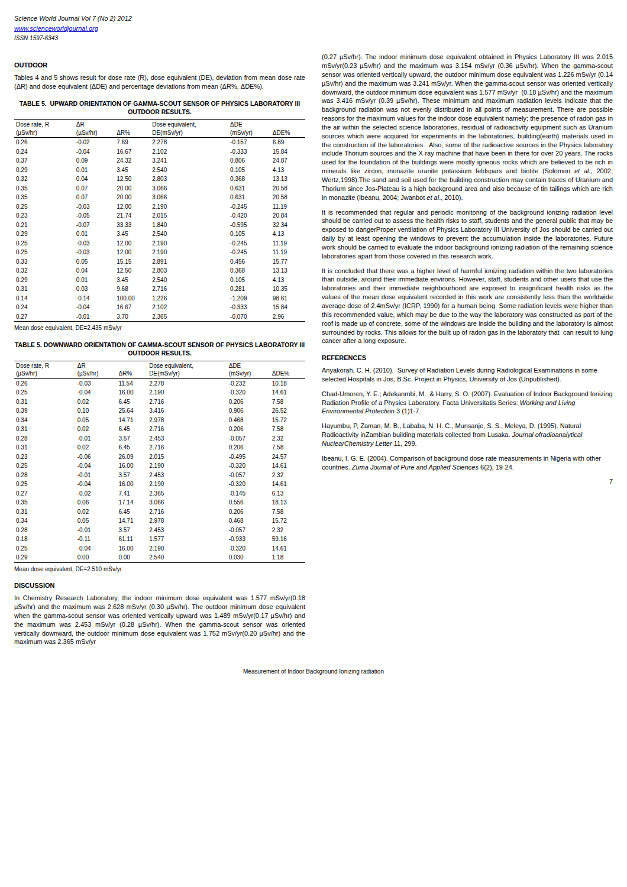Science World Journal Vol 7 (No 2) 2012
www.scienceworldjournal.org
ISSN 1597-6343
Outdoor
Tables 4 and 5 shows result for dose rate (R), dose equivalent (DE), deviation from mean dose rate (ΔR) and dose equivalent (ΔDE) and percentage deviations from mean (ΔR%, ΔDE%).
Table 5. Upward orientation of gamma-scout sensor of Physics Laboratory III outdoor results.
| Dose rate, R (µSv/hr) | ΔR (µSv/hr) | ΔR% | Dose equivalent, DE(mSv/yr) | ΔDE (mSv/yr) | ΔDE% |
| --- | --- | --- | --- | --- | --- |
| 0.26 | -0.02 | 7.69 | 2.278 | -0.157 | 6.89 |
| 0.24 | -0.04 | 16.67 | 2.102 | -0.333 | 15.84 |
| 0.37 | 0.09 | 24.32 | 3.241 | 0.806 | 24.87 |
| 0.29 | 0.01 | 3.45 | 2.540 | 0.105 | 4.13 |
| 0.32 | 0.04 | 12.50 | 2.803 | 0.368 | 13.13 |
| 0.35 | 0.07 | 20.00 | 3.066 | 0.631 | 20.58 |
| 0.35 | 0.07 | 20.00 | 3.066 | 0.631 | 20.58 |
| 0.25 | -0.03 | 12.00 | 2.190 | -0.245 | 11.19 |
| 0.23 | -0.05 | 21.74 | 2.015 | -0.420 | 20.84 |
| 0.21 | -0.07 | 33.33 | 1.840 | -0.595 | 32.34 |
| 0.29 | 0.01 | 3.45 | 2.540 | 0.105 | 4.13 |
| 0.25 | -0.03 | 12.00 | 2.190 | -0.245 | 11.19 |
| 0.25 | -0.03 | 12.00 | 2.190 | -0.245 | 11.19 |
| 0.33 | 0.05 | 15.15 | 2.891 | 0.456 | 15.77 |
| 0.32 | 0.04 | 12.50 | 2.803 | 0.368 | 13.13 |
| 0.29 | 0.01 | 3.45 | 2.540 | 0.105 | 4.13 |
| 0.31 | 0.03 | 9.68 | 2.716 | 0.281 | 10.35 |
| 0.14 | -0.14 | 100.00 | 1.226 | -1.209 | 98.61 |
| 0.24 | -0.04 | 16.67 | 2.102 | -0.333 | 15.84 |
| 0.27 | -0.01 | 3.70 | 2.365 | -0.070 | 2.96 |
Mean dose equivalent, DE=2.435 mSv/yr
Table 5. Downward orientation of gamma-scout sensor of Physics Laboratory III outdoor results.
| Dose rate, R (µSv/hr) | ΔR (µSv/hr) | ΔR% | Dose equivalent, DE(mSv/yr) | ΔDE (mSv/yr) | ΔDE% |
| --- | --- | --- | --- | --- | --- |
| 0.26 | -0.03 | 11.54 | 2.278 | -0.232 | 10.18 |
| 0.25 | -0.04 | 16.00 | 2.190 | -0.320 | 14.61 |
| 0.31 | 0.02 | 6.45 | 2.716 | 0.206 | 7.58 |
| 0.39 | 0.10 | 25.64 | 3.416 | 0.906 | 26.52 |
| 0.34 | 0.05 | 14.71 | 2.978 | 0.468 | 15.72 |
| 0.31 | 0.02 | 6.45 | 2.716 | 0.206 | 7.58 |
| 0.28 | -0.01 | 3.57 | 2.453 | -0.057 | 2.32 |
| 0.31 | 0.02 | 6.45 | 2.716 | 0.206 | 7.58 |
| 0.23 | -0.06 | 26.09 | 2.015 | -0.495 | 24.57 |
| 0.25 | -0.04 | 16.00 | 2.190 | -0.320 | 14.61 |
| 0.28 | -0.01 | 3.57 | 2.453 | -0.057 | 2.32 |
| 0.25 | -0.04 | 16.00 | 2.190 | -0.320 | 14.61 |
| 0.27 | -0.02 | 7.41 | 2.365 | -0.145 | 6.13 |
| 0.35 | 0.06 | 17.14 | 3.066 | 0.556 | 18.13 |
| 0.31 | 0.02 | 6.45 | 2.716 | 0.206 | 7.58 |
| 0.34 | 0.05 | 14.71 | 2.978 | 0.468 | 15.72 |
| 0.28 | -0.01 | 3.57 | 2.453 | -0.057 | 2.32 |
| 0.18 | -0.11 | 61.11 | 1.577 | -0.933 | 59.16 |
| 0.25 | -0.04 | 16.00 | 2.190 | -0.320 | 14.61 |
| 0.29 | 0.00 | 0.00 | 2.540 | 0.030 | 1.18 |
Mean dose equivalent, DE=2.510 mSv/yr
Discussion
In Chemistry Research Laboratory, the indoor minimum dose equivalent was 1.577 mSv/yr(0.18 µSv/hr) and the maximum was 2.628 mSv/yr (0.30 µSv/hr). The outdoor minimum dose equivalent when the gamma-scout sensor was oriented vertically upward was 1.489 mSv/yr(0.17 µSv/hr) and the maximum was 2.453 mSv/yr (0.28 µSv/hr). When the gamma-scout sensor was oriented vertically downward, the outdoor minimum dose equivalent was 1.752 mSv/yr(0.20 µSv/hr) and the maximum was 2.365 mSv/yr
(0.27 µSv/hr). The indoor minimum dose equivalent obtained in Physics Laboratory III was 2.015 mSv/yr(0.23 µSv/hr) and the maximum was 3.154 mSv/yr (0.36 µSv/hr). When the gamma-scout sensor was oriented vertically upward, the outdoor minimum dose equivalent was 1.226 mSv/yr (0.14 µSv/hr) and the maximum was 3.241 mSv/yr. When the gamma-scout sensor was oriented vertically downward, the outdoor minimum dose equivalent was 1.577 mSv/yr (0.18 µSv/hr) and the maximum was 3.416 mSv/yr (0.39 µSv/hr). These minimum and maximum radiation levels indicate that the background radiation was not evenly distributed in all points of measurement. There are possible reasons for the maximum values for the indoor dose equivalent namely; the presence of radon gas in the air within the selected science laboratories, residual of radioactivity equipment such as Uranium sources which were acquired for experiments in the laboratories, building(earth) materials used in the construction of the laboratories. Also, some of the radioactive sources in the Physics laboratory include Thorium sources and the X-ray machine that have been in there for over 20 years. The rocks used for the foundation of the buildings were mostly igneous rocks which are believed to be rich in minerals like zircon, monazite uranite potassium feldspars and biotite (Solomon et al., 2002; Wertz,1998).The sand and soil used for the building construction may contain traces of Uranium and Thorium since Jos-Plateau is a high background area and also because of tin tailings which are rich in monazite (Ibeanu, 2004; Jwanbot et al., 2010).
It is recommended that regular and periodic monitoring of the background ionizing radiation level should be carried out to assess the health risks to staff, students and the general public that may be exposed to dangerProper ventilation of Physics Laboratory III University of Jos should be carried out daily by at least opening the windows to prevent the accumulation inside the laboratories. Future work should be carried to evaluate the indoor background ionizing radiation of the remaining science laboratories apart from those covered in this research work.
It is concluded that there was a higher level of harmful ionizing radiation within the two laboratories than outside, around their immediate environs. However, staff, students and other users that use the laboratories and their immediate neighbourhood are exposed to insignificant health risks as the values of the mean dose equivalent recorded in this work are consistently less than the worldwide average dose of 2.4mSv/yr (ICRP, 1990) for a human being. Some radiation levels were higher than this recommended value, which may be due to the way the laboratory was constructed as part of the roof is made up of concrete, some of the windows are inside the building and the laboratory is almost surrounded by rocks. This allows for the built up of radon gas in the laboratory that can result to lung cancer after a long exposure.
References
Anyakorah, C. H. (2010). Survey of Radiation Levels during Radiological Examinations in some selected Hospitals in Jos, B.Sc. Project in Physics, University of Jos (Unpublished).
Chad-Umoren, Y. E.; Adekanmbi, M. & Harry, S. O. (2007). Evaluation of Indoor Background Ionizing Radiation Profile of a Physics Laboratory. Facta Universitatis Series: Working and Living Environmental Protection 3 (1)1-7.
Hayumbu, P, Zaman, M. B., Lababa, N. H. C., Munsanje, S. S., Meleya, D. (1995). Natural Radioactivity inZambian building materials collected from Lusaka. Journal ofradioanalytical NuclearChemistry Letter 11, 299.
Ibeanu, I. G. E. (2004). Comparison of background dose rate measurements in Nigeria with other countries. Zuma Journal of Pure and Applied Sciences 6(2), 19-24.
7
Measurement of Indoor Background Ionizing radiation